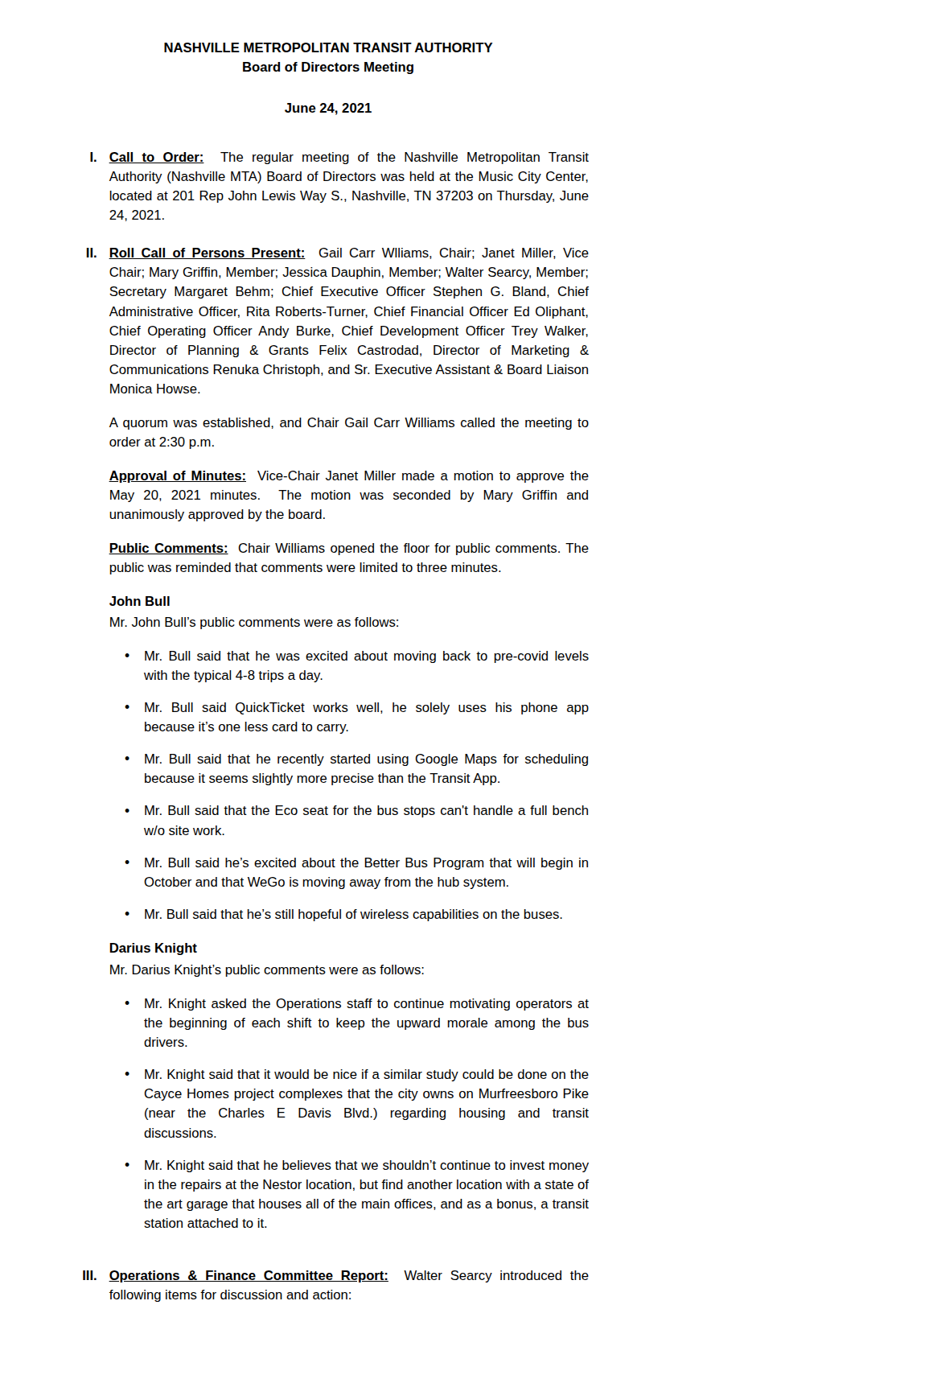NASHVILLE METROPOLITAN TRANSIT AUTHORITY
Board of Directors Meeting
June 24, 2021
I.
Call to Order: The regular meeting of the Nashville Metropolitan Transit Authority (Nashville MTA) Board of Directors was held at the Music City Center, located at 201 Rep John Lewis Way S., Nashville, TN 37203 on Thursday, June 24, 2021.
II.
Roll Call of Persons Present: Gail Carr Wlliams, Chair; Janet Miller, Vice Chair; Mary Griffin, Member; Jessica Dauphin, Member; Walter Searcy, Member; Secretary Margaret Behm; Chief Executive Officer Stephen G. Bland, Chief Administrative Officer, Rita Roberts-Turner, Chief Financial Officer Ed Oliphant, Chief Operating Officer Andy Burke, Chief Development Officer Trey Walker, Director of Planning & Grants Felix Castrodad, Director of Marketing & Communications Renuka Christoph, and Sr. Executive Assistant & Board Liaison Monica Howse.
A quorum was established, and Chair Gail Carr Williams called the meeting to order at 2:30 p.m.
Approval of Minutes: Vice-Chair Janet Miller made a motion to approve the May 20, 2021 minutes. The motion was seconded by Mary Griffin and unanimously approved by the board.
Public Comments: Chair Williams opened the floor for public comments. The public was reminded that comments were limited to three minutes.
John Bull
Mr. John Bull’s public comments were as follows:
Mr. Bull said that he was excited about moving back to pre-covid levels with the typical 4-8 trips a day.
Mr. Bull said QuickTicket works well, he solely uses his phone app because it’s one less card to carry.
Mr. Bull said that he recently started using Google Maps for scheduling because it seems slightly more precise than the Transit App.
Mr. Bull said that the Eco seat for the bus stops can't handle a full bench w/o site work.
Mr. Bull said he’s excited about the Better Bus Program that will begin in October and that WeGo is moving away from the hub system.
Mr. Bull said that he’s still hopeful of wireless capabilities on the buses.
Darius Knight
Mr. Darius Knight’s public comments were as follows:
Mr. Knight asked the Operations staff to continue motivating operators at the beginning of each shift to keep the upward morale among the bus drivers.
Mr. Knight said that it would be nice if a similar study could be done on the Cayce Homes project complexes that the city owns on Murfreesboro Pike (near the Charles E Davis Blvd.) regarding housing and transit discussions.
Mr. Knight said that he believes that we shouldn’t continue to invest money in the repairs at the Nestor location, but find another location with a state of the art garage that houses all of the main offices, and as a bonus, a transit station attached to it.
III.
Operations & Finance Committee Report: Walter Searcy introduced the following items for discussion and action: